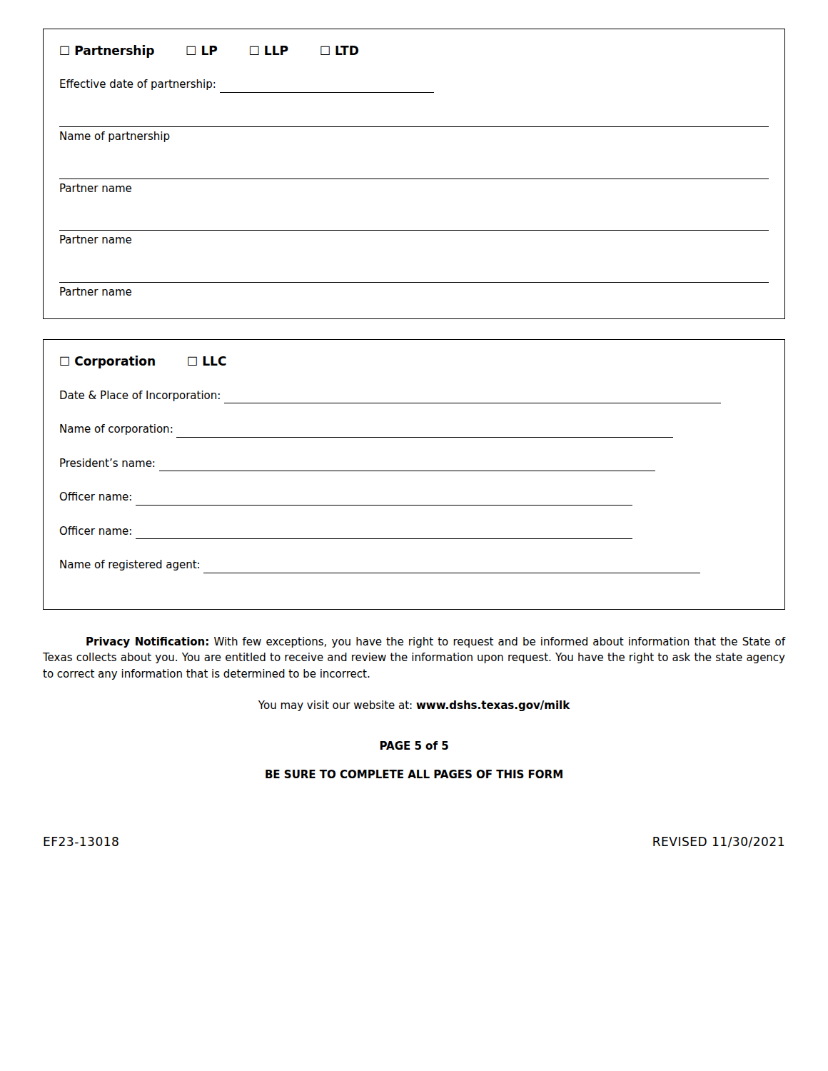☐ Partnership ☐ LP ☐ LLP ☐ LTD
Effective date of partnership:
Name of partnership
Partner name
Partner name
Partner name
☐ Corporation ☐ LLC
Date & Place of Incorporation:
Name of corporation:
President’s name:
Officer name:
Officer name:
Name of registered agent:
Privacy Notification: With few exceptions, you have the right to request and be informed about information that the State of Texas collects about you. You are entitled to receive and review the information upon request. You have the right to ask the state agency to correct any information that is determined to be incorrect.
You may visit our website at: www.dshs.texas.gov/milk
PAGE 5 of 5
BE SURE TO COMPLETE ALL PAGES OF THIS FORM
EF23-13018
REVISED 11/30/2021